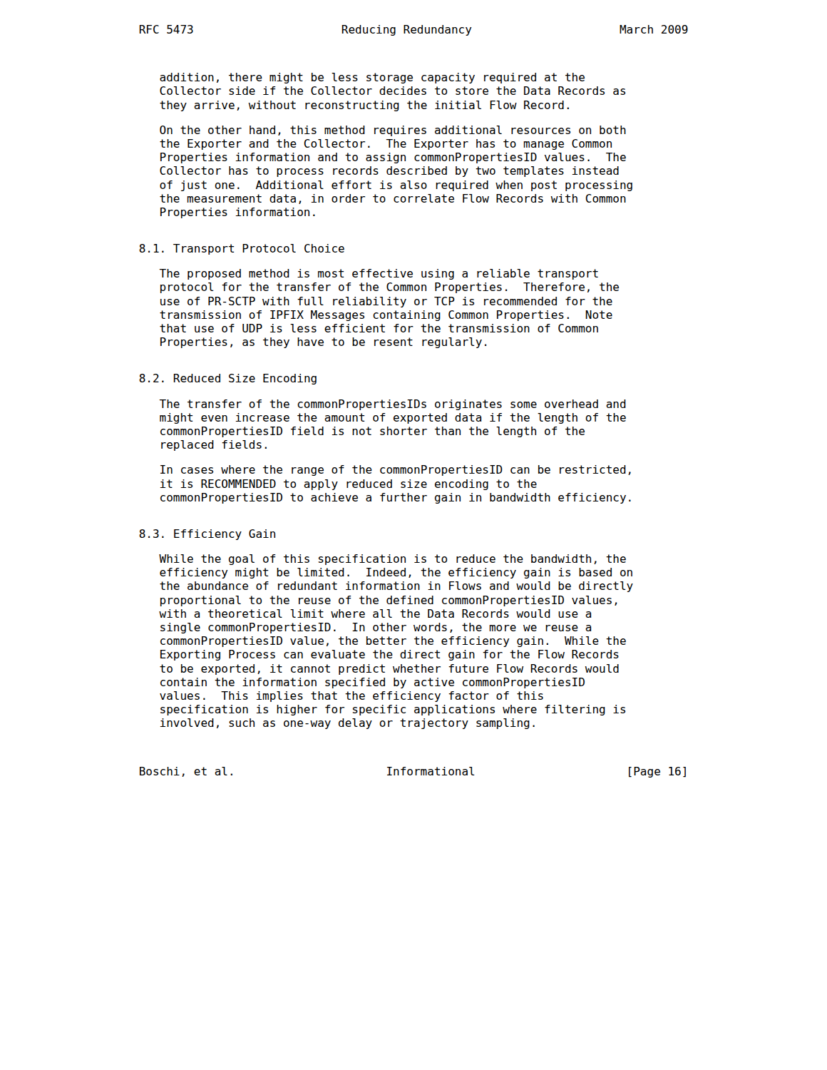RFC 5473 Reducing Redundancy March 2009
addition, there might be less storage capacity required at the Collector side if the Collector decides to store the Data Records as they arrive, without reconstructing the initial Flow Record.
On the other hand, this method requires additional resources on both the Exporter and the Collector. The Exporter has to manage Common Properties information and to assign commonPropertiesID values. The Collector has to process records described by two templates instead of just one. Additional effort is also required when post processing the measurement data, in order to correlate Flow Records with Common Properties information.
8.1. Transport Protocol Choice
The proposed method is most effective using a reliable transport protocol for the transfer of the Common Properties. Therefore, the use of PR-SCTP with full reliability or TCP is recommended for the transmission of IPFIX Messages containing Common Properties. Note that use of UDP is less efficient for the transmission of Common Properties, as they have to be resent regularly.
8.2. Reduced Size Encoding
The transfer of the commonPropertiesIDs originates some overhead and might even increase the amount of exported data if the length of the commonPropertiesID field is not shorter than the length of the replaced fields.
In cases where the range of the commonPropertiesID can be restricted, it is RECOMMENDED to apply reduced size encoding to the commonPropertiesID to achieve a further gain in bandwidth efficiency.
8.3. Efficiency Gain
While the goal of this specification is to reduce the bandwidth, the efficiency might be limited. Indeed, the efficiency gain is based on the abundance of redundant information in Flows and would be directly proportional to the reuse of the defined commonPropertiesID values, with a theoretical limit where all the Data Records would use a single commonPropertiesID. In other words, the more we reuse a commonPropertiesID value, the better the efficiency gain. While the Exporting Process can evaluate the direct gain for the Flow Records to be exported, it cannot predict whether future Flow Records would contain the information specified by active commonPropertiesID values. This implies that the efficiency factor of this specification is higher for specific applications where filtering is involved, such as one-way delay or trajectory sampling.
Boschi, et al. Informational [Page 16]